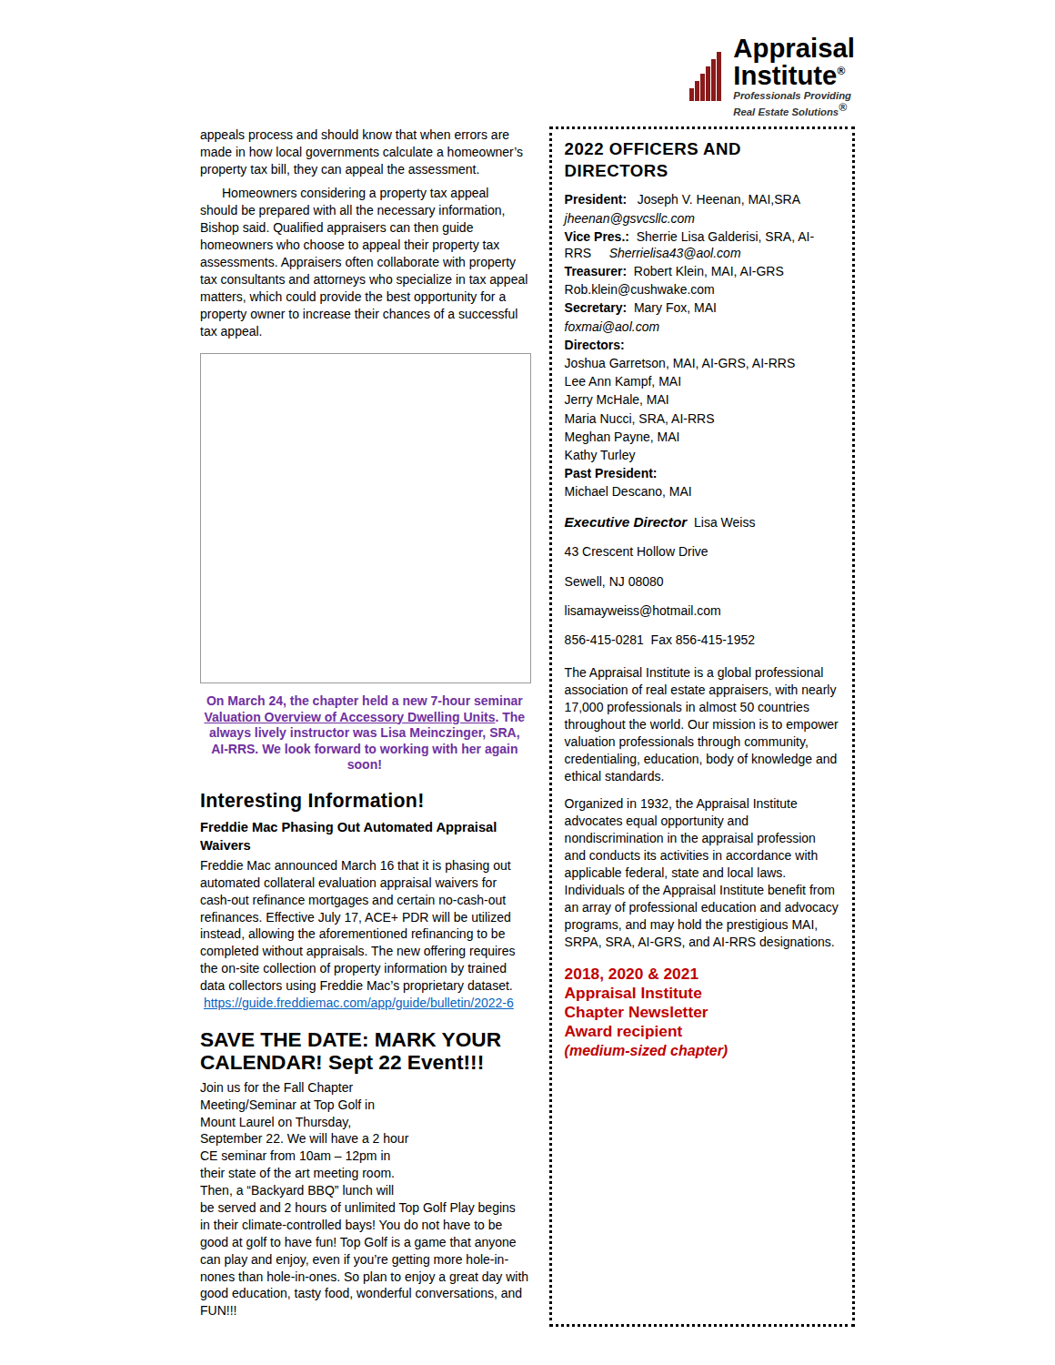Appraisal
Institute®
Professionals Providing
Real Estate Solutions®
appeals process and should know that when errors are made in how local governments calculate a homeowner’s property tax bill, they can appeal the assessment.
Homeowners considering a property tax appeal should be prepared with all the necessary information, Bishop said. Qualified appraisers can then guide homeowners who choose to appeal their property tax assessments. Appraisers often collaborate with property tax consultants and attorneys who specialize in tax appeal matters, which could provide the best opportunity for a property owner to increase their chances of a successful tax appeal.
On March 24, the chapter held a new 7-hour seminar Valuation Overview of Accessory Dwelling Units. The always lively instructor was Lisa Meinczinger, SRA, AI-RRS. We look forward to working with her again soon!
Interesting Information!
Freddie Mac Phasing Out Automated Appraisal Waivers
Freddie Mac announced March 16 that it is phasing out automated collateral evaluation appraisal waivers for cash-out refinance mortgages and certain no-cash-out refinances. Effective July 17, ACE+ PDR will be utilized instead, allowing the aforementioned refinancing to be completed without appraisals. The new offering requires the on-site collection of property information by trained data collectors using Freddie Mac’s proprietary dataset.
https://guide.freddiemac.com/app/guide/bulletin/2022-6
SAVE THE DATE: MARK YOUR CALENDAR! Sept 22 Event!!!
Join us for the Fall Chapter Meeting/Seminar at Top Golf in Mount Laurel on Thursday, September 22. We will have a 2 hour CE seminar from 10am – 12pm in their state of the art meeting room. Then, a “Backyard BBQ” lunch will be served and 2 hours of unlimited Top Golf Play begins in their climate-controlled bays! You do not have to be good at golf to have fun! Top Golf is a game that anyone can play and enjoy, even if you’re getting more hole-in-nones than hole-in-ones. So plan to enjoy a great day with good education, tasty food, wonderful conversations, and FUN!!!
2022 OFFICERS AND DIRECTORS
President: Joseph V. Heenan, MAI,SRA
jheenan@gsvcsllc.com
Vice Pres.: Sherrie Lisa Galderisi, SRA, AI-RRS Sherrielisa43@aol.com
Treasurer: Robert Klein, MAI, AI-GRS
Rob.klein@cushwake.com
Secretary: Mary Fox, MAI
foxmai@aol.com
Directors:
Joshua Garretson, MAI, AI-GRS, AI-RRS
Lee Ann Kampf, MAI
Jerry McHale, MAI
Maria Nucci, SRA, AI-RRS
Meghan Payne, MAI
Kathy Turley
Past President:
Michael Descano, MAI
Executive Director Lisa Weiss
43 Crescent Hollow Drive
Sewell, NJ 08080
lisamayweiss@hotmail.com
856-415-0281 Fax 856-415-1952
The Appraisal Institute is a global professional association of real estate appraisers, with nearly 17,000 professionals in almost 50 countries throughout the world. Our mission is to empower valuation professionals through community, credentialing, education, body of knowledge and ethical standards.
Organized in 1932, the Appraisal Institute advocates equal opportunity and nondiscrimination in the appraisal profession and conducts its activities in accordance with applicable federal, state and local laws. Individuals of the Appraisal Institute benefit from an array of professional education and advocacy programs, and may hold the prestigious MAI, SRPA, SRA, AI-GRS, and AI-RRS designations.
2018, 2020 & 2021
Appraisal Institute
Chapter Newsletter
Award recipient
(medium-sized chapter)